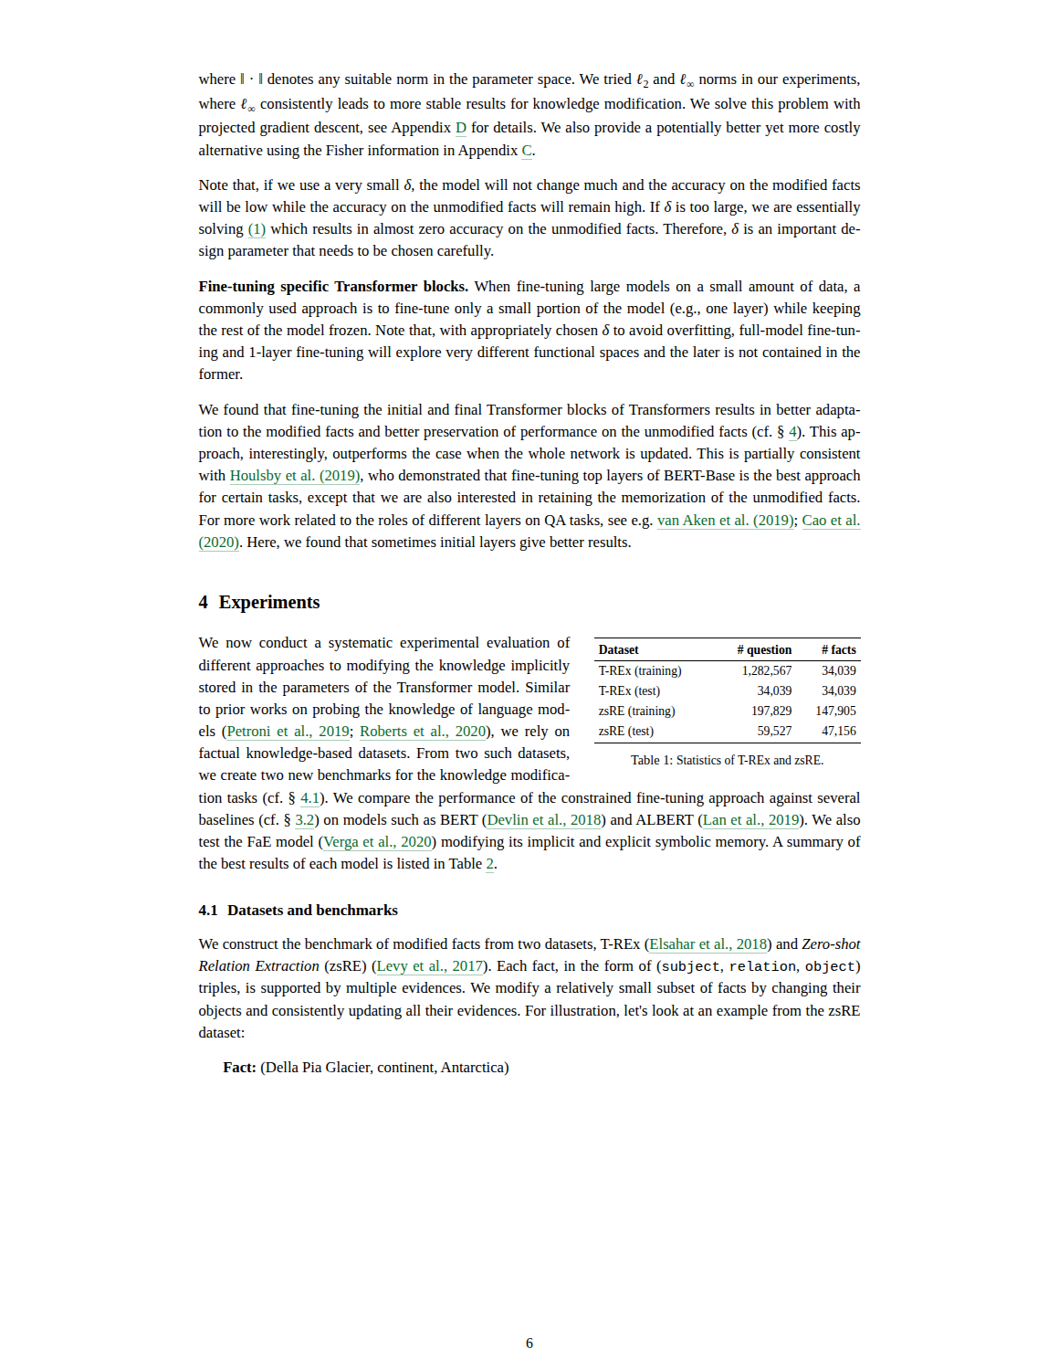where ‖ · ‖ denotes any suitable norm in the parameter space. We tried ℓ2 and ℓ∞ norms in our experiments, where ℓ∞ consistently leads to more stable results for knowledge modification. We solve this problem with projected gradient descent, see Appendix D for details. We also provide a potentially better yet more costly alternative using the Fisher information in Appendix C.
Note that, if we use a very small δ, the model will not change much and the accuracy on the modified facts will be low while the accuracy on the unmodified facts will remain high. If δ is too large, we are essentially solving (1) which results in almost zero accuracy on the unmodified facts. Therefore, δ is an important design parameter that needs to be chosen carefully.
Fine-tuning specific Transformer blocks. When fine-tuning large models on a small amount of data, a commonly used approach is to fine-tune only a small portion of the model (e.g., one layer) while keeping the rest of the model frozen. Note that, with appropriately chosen δ to avoid overfitting, full-model fine-tuning and 1-layer fine-tuning will explore very different functional spaces and the later is not contained in the former.
We found that fine-tuning the initial and final Transformer blocks of Transformers results in better adaptation to the modified facts and better preservation of performance on the unmodified facts (cf. § 4). This approach, interestingly, outperforms the case when the whole network is updated. This is partially consistent with Houlsby et al. (2019), who demonstrated that fine-tuning top layers of BERT-Base is the best approach for certain tasks, except that we are also interested in retaining the memorization of the unmodified facts. For more work related to the roles of different layers on QA tasks, see e.g. van Aken et al. (2019); Cao et al. (2020). Here, we found that sometimes initial layers give better results.
4 Experiments
| Dataset | # question | # facts |
| --- | --- | --- |
| T-REx (training) | 1,282,567 | 34,039 |
| T-REx (test) | 34,039 | 34,039 |
| zsRE (training) | 197,829 | 147,905 |
| zsRE (test) | 59,527 | 47,156 |
Table 1: Statistics of T-REx and zsRE.
We now conduct a systematic experimental evaluation of different approaches to modifying the knowledge implicitly stored in the parameters of the Transformer model. Similar to prior works on probing the knowledge of language models (Petroni et al., 2019; Roberts et al., 2020), we rely on factual knowledge-based datasets. From two such datasets, we create two new benchmarks for the knowledge modification tasks (cf. § 4.1). We compare the performance of the constrained fine-tuning approach against several baselines (cf. § 3.2) on models such as BERT (Devlin et al., 2018) and ALBERT (Lan et al., 2019). We also test the FaE model (Verga et al., 2020) modifying its implicit and explicit symbolic memory. A summary of the best results of each model is listed in Table 2.
4.1 Datasets and benchmarks
We construct the benchmark of modified facts from two datasets, T-REx (Elsahar et al., 2018) and Zero-shot Relation Extraction (zsRE) (Levy et al., 2017). Each fact, in the form of (subject, relation, object) triples, is supported by multiple evidences. We modify a relatively small subset of facts by changing their objects and consistently updating all their evidences. For illustration, let's look at an example from the zsRE dataset:
Fact: (Della Pia Glacier, continent, Antarctica)
6